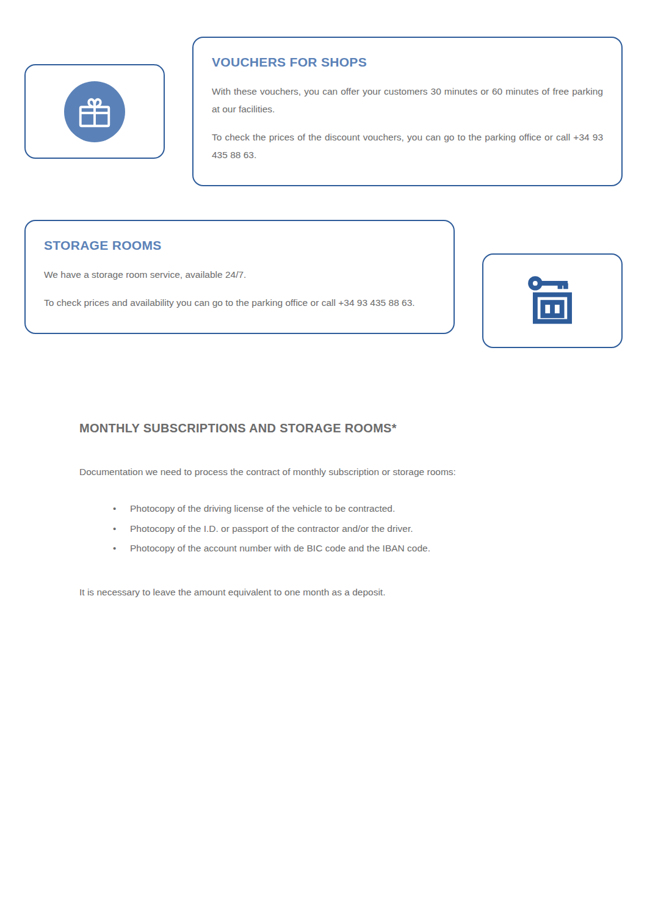VOUCHERS FOR SHOPS
With these vouchers, you can offer your customers 30 minutes or 60 minutes of free parking at our facilities.
To check the prices of the discount vouchers, you can go to the parking office or call +34 93 435 88 63.
STORAGE ROOMS
We have a storage room service, available 24/7.
To check prices and availability you can go to the parking office or call +34 93 435 88 63.
MONTHLY SUBSCRIPTIONS AND STORAGE ROOMS*
Documentation we need to process the contract of monthly subscription or storage rooms:
Photocopy of the driving license of the vehicle to be contracted.
Photocopy of the I.D. or passport of the contractor and/or the driver.
Photocopy of the account number with de BIC code and the IBAN code.
It is necessary to leave the amount equivalent to one month as a deposit.